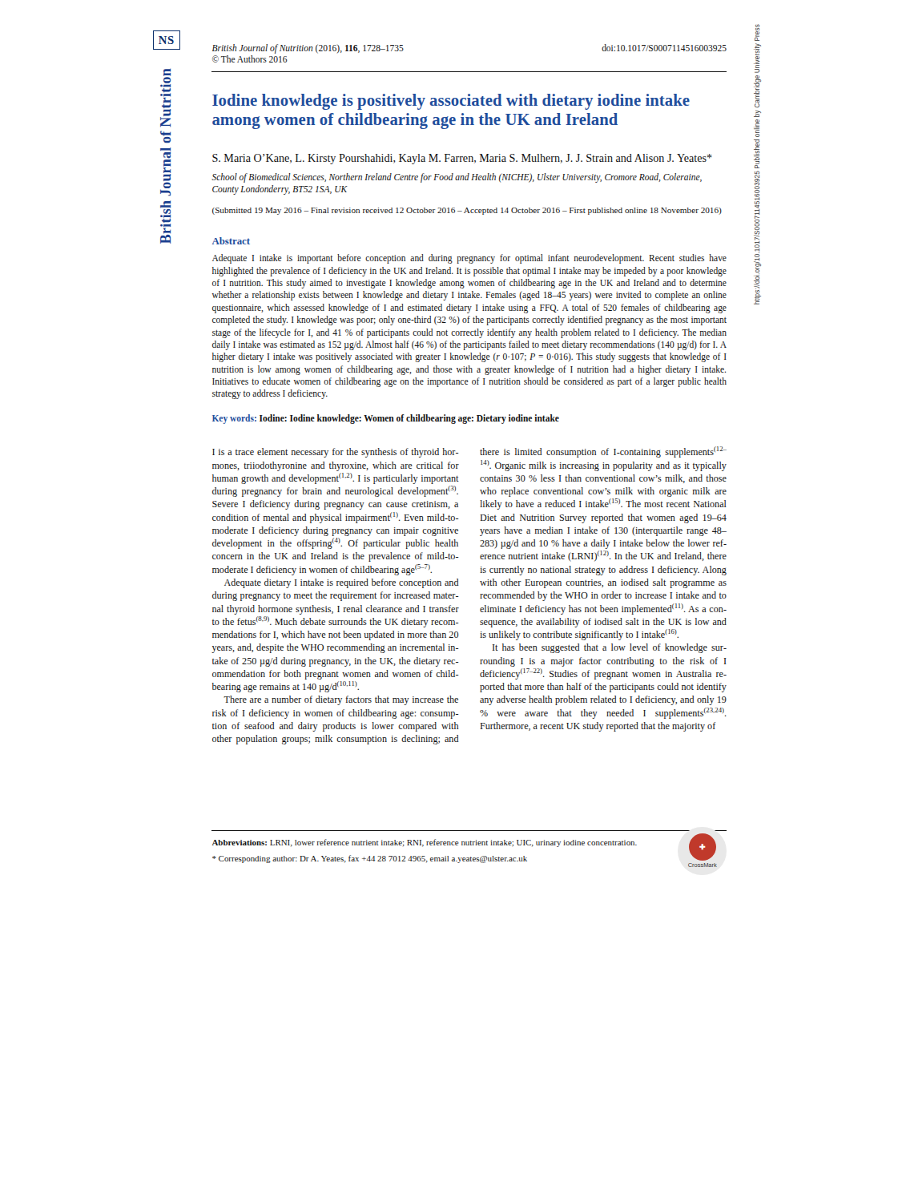NS
British Journal of Nutrition
https://doi.org/10.1017/S0007114516003925 Published online by Cambridge University Press
British Journal of Nutrition (2016), 116, 1728–1735
© The Authors 2016
doi:10.1017/S0007114516003925
Iodine knowledge is positively associated with dietary iodine intake among women of childbearing age in the UK and Ireland
S. Maria O’Kane, L. Kirsty Pourshahidi, Kayla M. Farren, Maria S. Mulhern, J. J. Strain and Alison J. Yeates*
School of Biomedical Sciences, Northern Ireland Centre for Food and Health (NICHE), Ulster University, Cromore Road, Coleraine, County Londonderry, BT52 1SA, UK
(Submitted 19 May 2016 – Final revision received 12 October 2016 – Accepted 14 October 2016 – First published online 18 November 2016)
Abstract
Adequate I intake is important before conception and during pregnancy for optimal infant neurodevelopment. Recent studies have highlighted the prevalence of I deficiency in the UK and Ireland. It is possible that optimal I intake may be impeded by a poor knowledge of I nutrition. This study aimed to investigate I knowledge among women of childbearing age in the UK and Ireland and to determine whether a relationship exists between I knowledge and dietary I intake. Females (aged 18–45 years) were invited to complete an online questionnaire, which assessed knowledge of I and estimated dietary I intake using a FFQ. A total of 520 females of childbearing age completed the study. I knowledge was poor; only one-third (32 %) of the participants correctly identified pregnancy as the most important stage of the lifecycle for I, and 41 % of participants could not correctly identify any health problem related to I deficiency. The median daily I intake was estimated as 152 µg/d. Almost half (46 %) of the participants failed to meet dietary recommendations (140 µg/d) for I. A higher dietary I intake was positively associated with greater I knowledge (r 0·107; P = 0·016). This study suggests that knowledge of I nutrition is low among women of childbearing age, and those with a greater knowledge of I nutrition had a higher dietary I intake. Initiatives to educate women of childbearing age on the importance of I nutrition should be considered as part of a larger public health strategy to address I deficiency.
Key words: Iodine: Iodine knowledge: Women of childbearing age: Dietary iodine intake
I is a trace element necessary for the synthesis of thyroid hormones, triiodothyronine and thyroxine, which are critical for human growth and development(1,2). I is particularly important during pregnancy for brain and neurological development(3). Severe I deficiency during pregnancy can cause cretinism, a condition of mental and physical impairment(1). Even mild-to-moderate I deficiency during pregnancy can impair cognitive development in the offspring(4). Of particular public health concern in the UK and Ireland is the prevalence of mild-to-moderate I deficiency in women of childbearing age(5–7).
Adequate dietary I intake is required before conception and during pregnancy to meet the requirement for increased maternal thyroid hormone synthesis, I renal clearance and I transfer to the fetus(8,9). Much debate surrounds the UK dietary recommendations for I, which have not been updated in more than 20 years, and, despite the WHO recommending an incremental intake of 250 µg/d during pregnancy, in the UK, the dietary recommendation for both pregnant women and women of childbearing age remains at 140 µg/d(10,11).
There are a number of dietary factors that may increase the risk of I deficiency in women of childbearing age: consumption of seafood and dairy products is lower compared with other population groups; milk consumption is declining; and there is limited consumption of I-containing supplements(12–14). Organic milk is increasing in popularity and as it typically contains 30 % less I than conventional cow’s milk, and those who replace conventional cow’s milk with organic milk are likely to have a reduced I intake(15). The most recent National Diet and Nutrition Survey reported that women aged 19–64 years have a median I intake of 130 (interquartile range 48–283) µg/d and 10 % have a daily I intake below the lower reference nutrient intake (LRNI)(12). In the UK and Ireland, there is currently no national strategy to address I deficiency. Along with other European countries, an iodised salt programme as recommended by the WHO in order to increase I intake and to eliminate I deficiency has not been implemented(11). As a consequence, the availability of iodised salt in the UK is low and is unlikely to contribute significantly to I intake(16).
It has been suggested that a low level of knowledge surrounding I is a major factor contributing to the risk of I deficiency(17–22). Studies of pregnant women in Australia reported that more than half of the participants could not identify any adverse health problem related to I deficiency, and only 19 % were aware that they needed I supplements(23,24). Furthermore, a recent UK study reported that the majority of
Abbreviations: LRNI, lower reference nutrient intake; RNI, reference nutrient intake; UIC, urinary iodine concentration.
* Corresponding author: Dr A. Yeates, fax +44 28 7012 4965, email a.yeates@ulster.ac.uk
✚
CrossMark